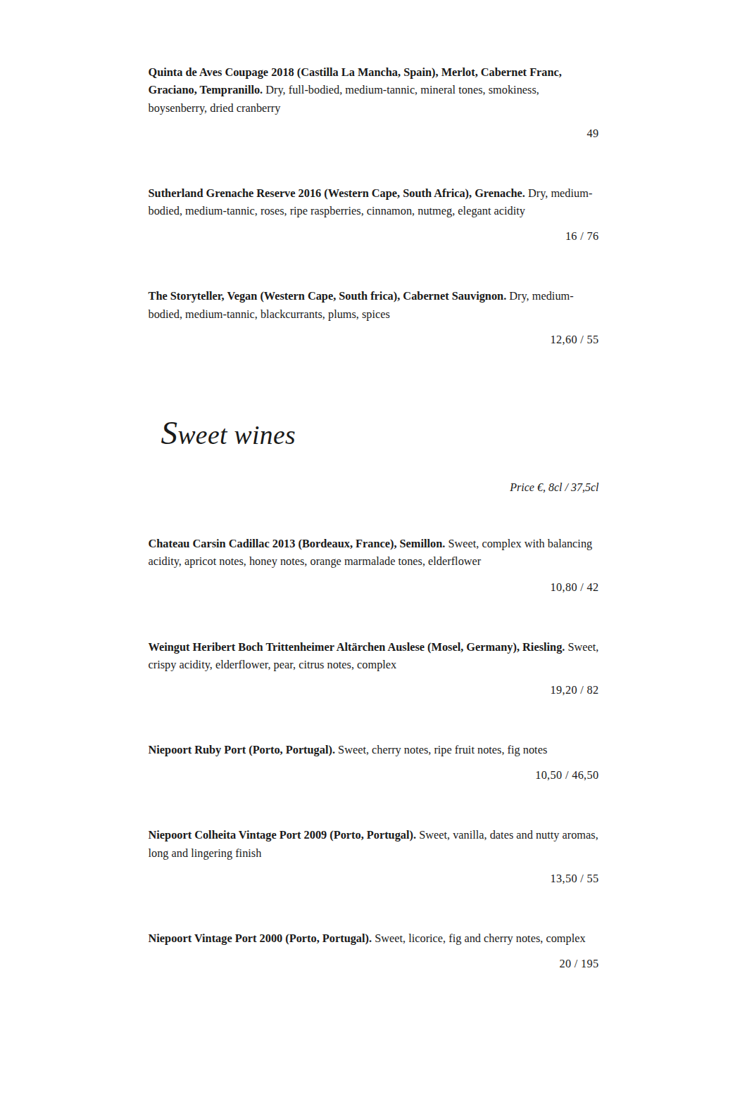Quinta de Aves Coupage 2018 (Castilla La Mancha, Spain), Merlot, Cabernet Franc, Graciano, Tempranillo. Dry, full-bodied, medium-tannic, mineral tones, smokiness, boysenberry, dried cranberry
49
Sutherland Grenache Reserve 2016 (Western Cape, South Africa), Grenache. Dry, medium-bodied, medium-tannic, roses, ripe raspberries, cinnamon, nutmeg, elegant acidity
16 / 76
The Storyteller, Vegan (Western Cape, South frica), Cabernet Sauvignon. Dry, medium-bodied, medium-tannic, blackcurrants, plums, spices
12,60 / 55
Sweet wines
Price €, 8cl / 37,5cl
Chateau Carsin Cadillac 2013 (Bordeaux, France), Semillon. Sweet, complex with balancing acidity, apricot notes, honey notes, orange marmalade tones, elderflower
10,80 / 42
Weingut Heribert Boch Trittenheimer Altärchen Auslese (Mosel, Germany), Riesling. Sweet, crispy acidity, elderflower, pear, citrus notes, complex
19,20 / 82
Niepoort Ruby Port (Porto, Portugal). Sweet, cherry notes, ripe fruit notes, fig notes
10,50 / 46,50
Niepoort Colheita Vintage Port 2009 (Porto, Portugal). Sweet, vanilla, dates and nutty aromas, long and lingering finish
13,50 / 55
Niepoort Vintage Port 2000 (Porto, Portugal). Sweet, licorice, fig and cherry notes, complex
20 / 195